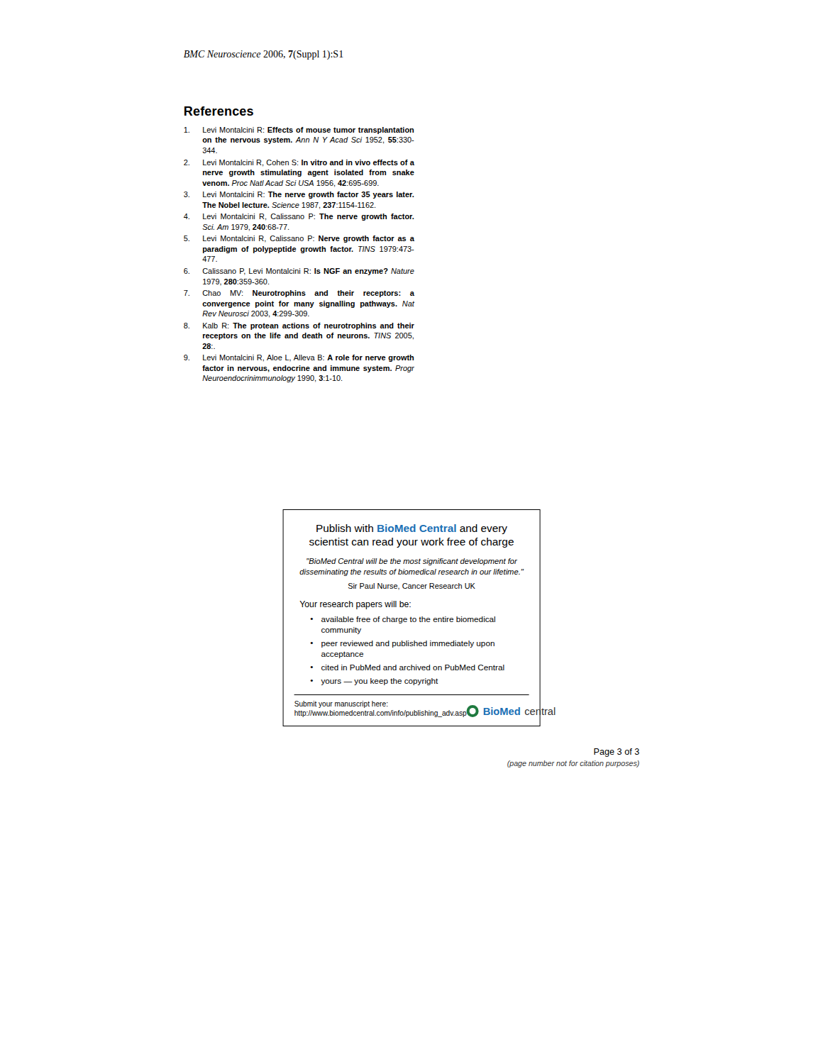BMC Neuroscience 2006, 7(Suppl 1):S1
References
1. Levi Montalcini R: Effects of mouse tumor transplantation on the nervous system. Ann N Y Acad Sci 1952, 55:330-344.
2. Levi Montalcini R, Cohen S: In vitro and in vivo effects of a nerve growth stimulating agent isolated from snake venom. Proc Natl Acad Sci USA 1956, 42:695-699.
3. Levi Montalcini R: The nerve growth factor 35 years later. The Nobel lecture. Science 1987, 237:1154-1162.
4. Levi Montalcini R, Calissano P: The nerve growth factor. Sci. Am 1979, 240:68-77.
5. Levi Montalcini R, Calissano P: Nerve growth factor as a paradigm of polypeptide growth factor. TINS 1979:473-477.
6. Calissano P, Levi Montalcini R: Is NGF an enzyme? Nature 1979, 280:359-360.
7. Chao MV: Neurotrophins and their receptors: a convergence point for many signalling pathways. Nat Rev Neurosci 2003, 4:299-309.
8. Kalb R: The protean actions of neurotrophins and their receptors on the life and death of neurons. TINS 2005, 28:.
9. Levi Montalcini R, Aloe L, Alleva B: A role for nerve growth factor in nervous, endocrine and immune system. Progr Neuroendocrinimmunology 1990, 3:1-10.
Publish with BioMed Central and every
scientist can read your work free of charge
"BioMed Central will be the most significant development for disseminating the results of biomedical research in our lifetime."
Sir Paul Nurse, Cancer Research UK
Your research papers will be:
available free of charge to the entire biomedical community
peer reviewed and published immediately upon acceptance
cited in PubMed and archived on PubMed Central
yours — you keep the copyright
Submit your manuscript here:
http://www.biomedcentral.com/info/publishing_adv.asp
BioMed central
Page 3 of 3
(page number not for citation purposes)